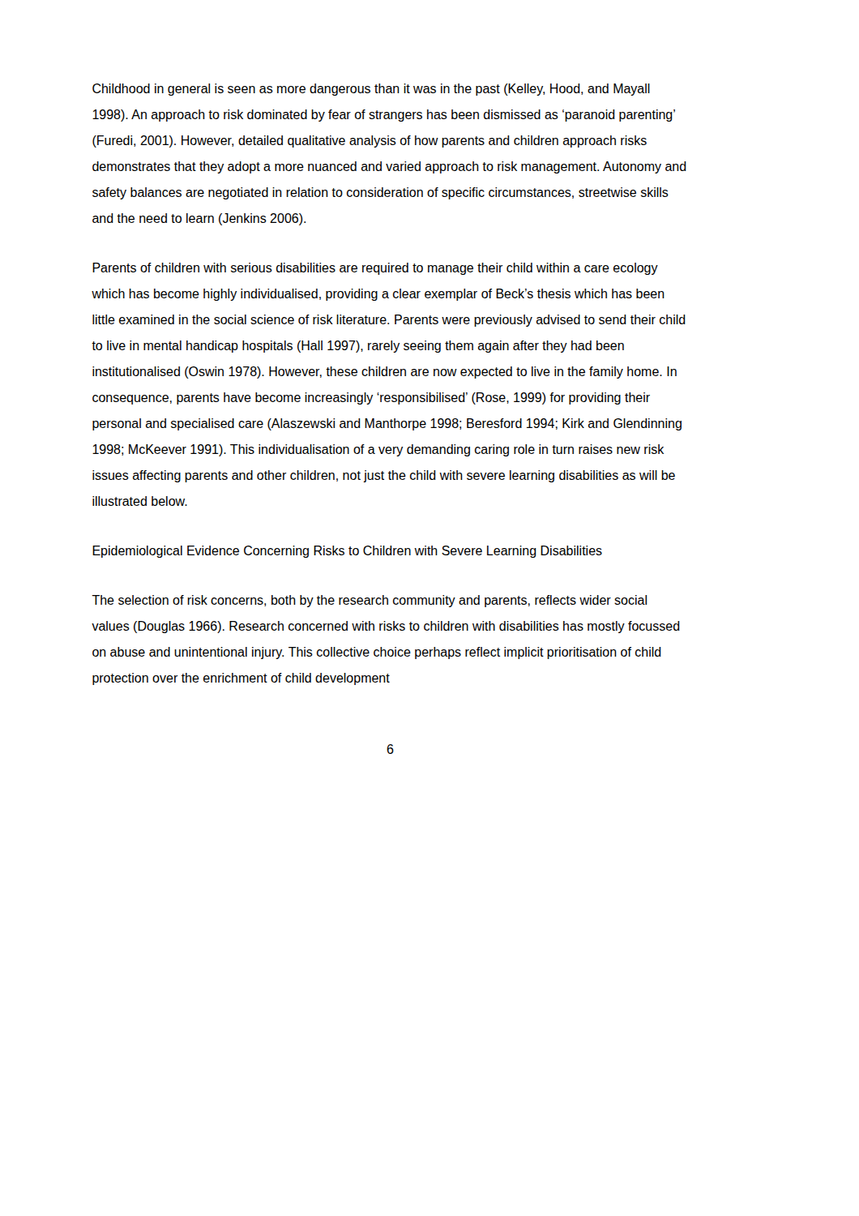Childhood in general is seen as more dangerous than it was in the past (Kelley, Hood, and Mayall 1998). An approach to risk dominated by fear of strangers has been dismissed as ‘paranoid parenting’ (Furedi, 2001). However, detailed qualitative analysis of how parents and children approach risks demonstrates that they adopt a more nuanced and varied approach to risk management. Autonomy and safety balances are negotiated in relation to consideration of specific circumstances, streetwise skills and the need to learn (Jenkins 2006).
Parents of children with serious disabilities are required to manage their child within a care ecology which has become highly individualised, providing a clear exemplar of Beck’s thesis which has been little examined in the social science of risk literature. Parents were previously advised to send their child to live in mental handicap hospitals (Hall 1997), rarely seeing them again after they had been institutionalised (Oswin 1978). However, these children are now expected to live in the family home. In consequence, parents have become increasingly ‘responsibilised’ (Rose, 1999) for providing their personal and specialised care (Alaszewski and Manthorpe 1998; Beresford 1994; Kirk and Glendinning 1998; McKeever 1991). This individualisation of a very demanding caring role in turn raises new risk issues affecting parents and other children, not just the child with severe learning disabilities as will be illustrated below.
Epidemiological Evidence Concerning Risks to Children with Severe Learning Disabilities
The selection of risk concerns, both by the research community and parents, reflects wider social values (Douglas 1966). Research concerned with risks to children with disabilities has mostly focussed on abuse and unintentional injury. This collective choice perhaps reflect implicit prioritisation of child protection over the enrichment of child development
6